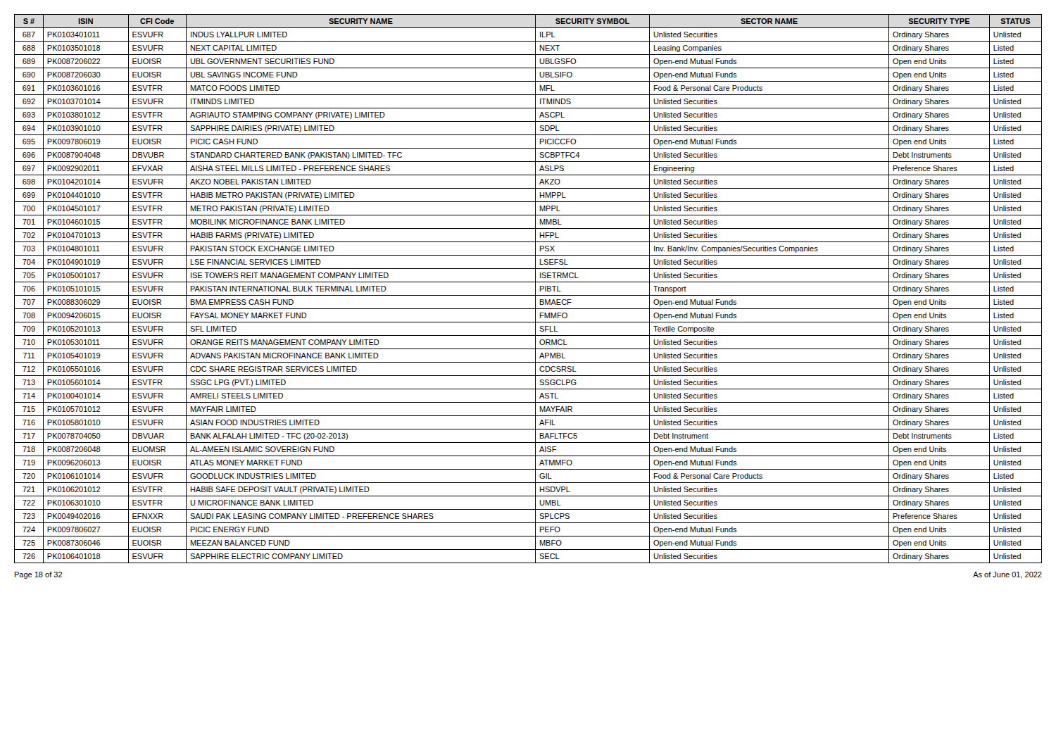| S # | ISIN | CFI Code | SECURITY NAME | SECURITY SYMBOL | SECTOR NAME | SECURITY TYPE | STATUS |
| --- | --- | --- | --- | --- | --- | --- | --- |
| 687 | PK0103401011 | ESVUFR | INDUS LYALLPUR LIMITED | ILPL | Unlisted Securities | Ordinary Shares | Unlisted |
| 688 | PK0103501018 | ESVUFR | NEXT CAPITAL LIMITED | NEXT | Leasing Companies | Ordinary Shares | Listed |
| 689 | PK0087206022 | EUOISR | UBL GOVERNMENT SECURITIES FUND | UBLGSFO | Open-end Mutual Funds | Open end Units | Listed |
| 690 | PK0087206030 | EUOISR | UBL SAVINGS INCOME FUND | UBLSIFO | Open-end Mutual Funds | Open end Units | Listed |
| 691 | PK0103601016 | ESVTFR | MATCO FOODS LIMITED | MFL | Food & Personal Care Products | Ordinary Shares | Listed |
| 692 | PK0103701014 | ESVUFR | ITMINDS LIMITED | ITMINDS | Unlisted Securities | Ordinary Shares | Unlisted |
| 693 | PK0103801012 | ESVTFR | AGRIAUTO STAMPING COMPANY (PRIVATE) LIMITED | ASCPL | Unlisted Securities | Ordinary Shares | Unlisted |
| 694 | PK0103901010 | ESVTFR | SAPPHIRE DAIRIES (PRIVATE) LIMITED | SDPL | Unlisted Securities | Ordinary Shares | Unlisted |
| 695 | PK0097806019 | EUOISR | PICIC CASH FUND | PICICCFO | Open-end Mutual Funds | Open end Units | Listed |
| 696 | PK0087904048 | DBVUBR | STANDARD CHARTERED BANK (PAKISTAN) LIMITED- TFC | SCBPTFC4 | Unlisted Securities | Debt Instruments | Unlisted |
| 697 | PK0092902011 | EFVXAR | AISHA STEEL MILLS LIMITED - PREFERENCE SHARES | ASLPS | Engineering | Preference Shares | Listed |
| 698 | PK0104201014 | ESVUFR | AKZO NOBEL PAKISTAN LIMITED | AKZO | Unlisted Securities | Ordinary Shares | Unlisted |
| 699 | PK0104401010 | ESVTFR | HABIB METRO PAKISTAN (PRIVATE) LIMITED | HMPPL | Unlisted Securities | Ordinary Shares | Unlisted |
| 700 | PK0104501017 | ESVTFR | METRO PAKISTAN (PRIVATE) LIMITED | MPPL | Unlisted Securities | Ordinary Shares | Unlisted |
| 701 | PK0104601015 | ESVTFR | MOBILINK MICROFINANCE BANK LIMITED | MMBL | Unlisted Securities | Ordinary Shares | Unlisted |
| 702 | PK0104701013 | ESVTFR | HABIB FARMS (PRIVATE) LIMITED | HFPL | Unlisted Securities | Ordinary Shares | Unlisted |
| 703 | PK0104801011 | ESVUFR | PAKISTAN STOCK EXCHANGE LIMITED | PSX | Inv. Bank/Inv. Companies/Securities Companies | Ordinary Shares | Listed |
| 704 | PK0104901019 | ESVUFR | LSE FINANCIAL SERVICES LIMITED | LSEFSL | Unlisted Securities | Ordinary Shares | Unlisted |
| 705 | PK0105001017 | ESVUFR | ISE TOWERS REIT MANAGEMENT COMPANY LIMITED | ISETRMCL | Unlisted Securities | Ordinary Shares | Unlisted |
| 706 | PK0105101015 | ESVUFR | PAKISTAN INTERNATIONAL BULK TERMINAL LIMITED | PIBTL | Transport | Ordinary Shares | Listed |
| 707 | PK0088306029 | EUOISR | BMA EMPRESS CASH FUND | BMAECF | Open-end Mutual Funds | Open end Units | Listed |
| 708 | PK0094206015 | EUOISR | FAYSAL MONEY MARKET FUND | FMMFO | Open-end Mutual Funds | Open end Units | Listed |
| 709 | PK0105201013 | ESVUFR | SFL LIMITED | SFLL | Textile Composite | Ordinary Shares | Unlisted |
| 710 | PK0105301011 | ESVUFR | ORANGE REITS MANAGEMENT COMPANY LIMITED | ORMCL | Unlisted Securities | Ordinary Shares | Unlisted |
| 711 | PK0105401019 | ESVUFR | ADVANS PAKISTAN MICROFINANCE BANK LIMITED | APMBL | Unlisted Securities | Ordinary Shares | Unlisted |
| 712 | PK0105501016 | ESVUFR | CDC SHARE REGISTRAR SERVICES LIMITED | CDCSRSL | Unlisted Securities | Ordinary Shares | Unlisted |
| 713 | PK0105601014 | ESVTFR | SSGC LPG (PVT.) LIMITED | SSGCLPG | Unlisted Securities | Ordinary Shares | Unlisted |
| 714 | PK0100401014 | ESVUFR | AMRELI STEELS LIMITED | ASTL | Unlisted Securities | Ordinary Shares | Listed |
| 715 | PK0105701012 | ESVUFR | MAYFAIR LIMITED | MAYFAIR | Unlisted Securities | Ordinary Shares | Unlisted |
| 716 | PK0105801010 | ESVUFR | ASIAN FOOD INDUSTRIES LIMITED | AFIL | Unlisted Securities | Ordinary Shares | Unlisted |
| 717 | PK0078704050 | DBVUAR | BANK ALFALAH LIMITED - TFC (20-02-2013) | BAFLTFC5 | Debt Instrument | Debt Instruments | Listed |
| 718 | PK0087206048 | EUOMSR | AL-AMEEN ISLAMIC SOVEREIGN FUND | AISF | Open-end Mutual Funds | Open end Units | Unlisted |
| 719 | PK0096206013 | EUOISR | ATLAS MONEY MARKET FUND | ATMMFO | Open-end Mutual Funds | Open end Units | Unlisted |
| 720 | PK0106101014 | ESVUFR | GOODLUCK INDUSTRIES LIMITED | GIL | Food & Personal Care Products | Ordinary Shares | Listed |
| 721 | PK0106201012 | ESVTFR | HABIB SAFE DEPOSIT VAULT (PRIVATE) LIMITED | HSDVPL | Unlisted Securities | Ordinary Shares | Unlisted |
| 722 | PK0106301010 | ESVTFR | U MICROFINANCE BANK LIMITED | UMBL | Unlisted Securities | Ordinary Shares | Unlisted |
| 723 | PK0049402016 | EFNXXR | SAUDI PAK LEASING COMPANY LIMITED - PREFERENCE SHARES | SPLCPS | Unlisted Securities | Preference Shares | Unlisted |
| 724 | PK0097806027 | EUOISR | PICIC ENERGY FUND | PEFO | Open-end Mutual Funds | Open end Units | Unlisted |
| 725 | PK0087306046 | EUOISR | MEEZAN BALANCED FUND | MBFO | Open-end Mutual Funds | Open end Units | Unlisted |
| 726 | PK0106401018 | ESVUFR | SAPPHIRE ELECTRIC COMPANY LIMITED | SECL | Unlisted Securities | Ordinary Shares | Unlisted |
Page 18 of 32 As of June 01, 2022